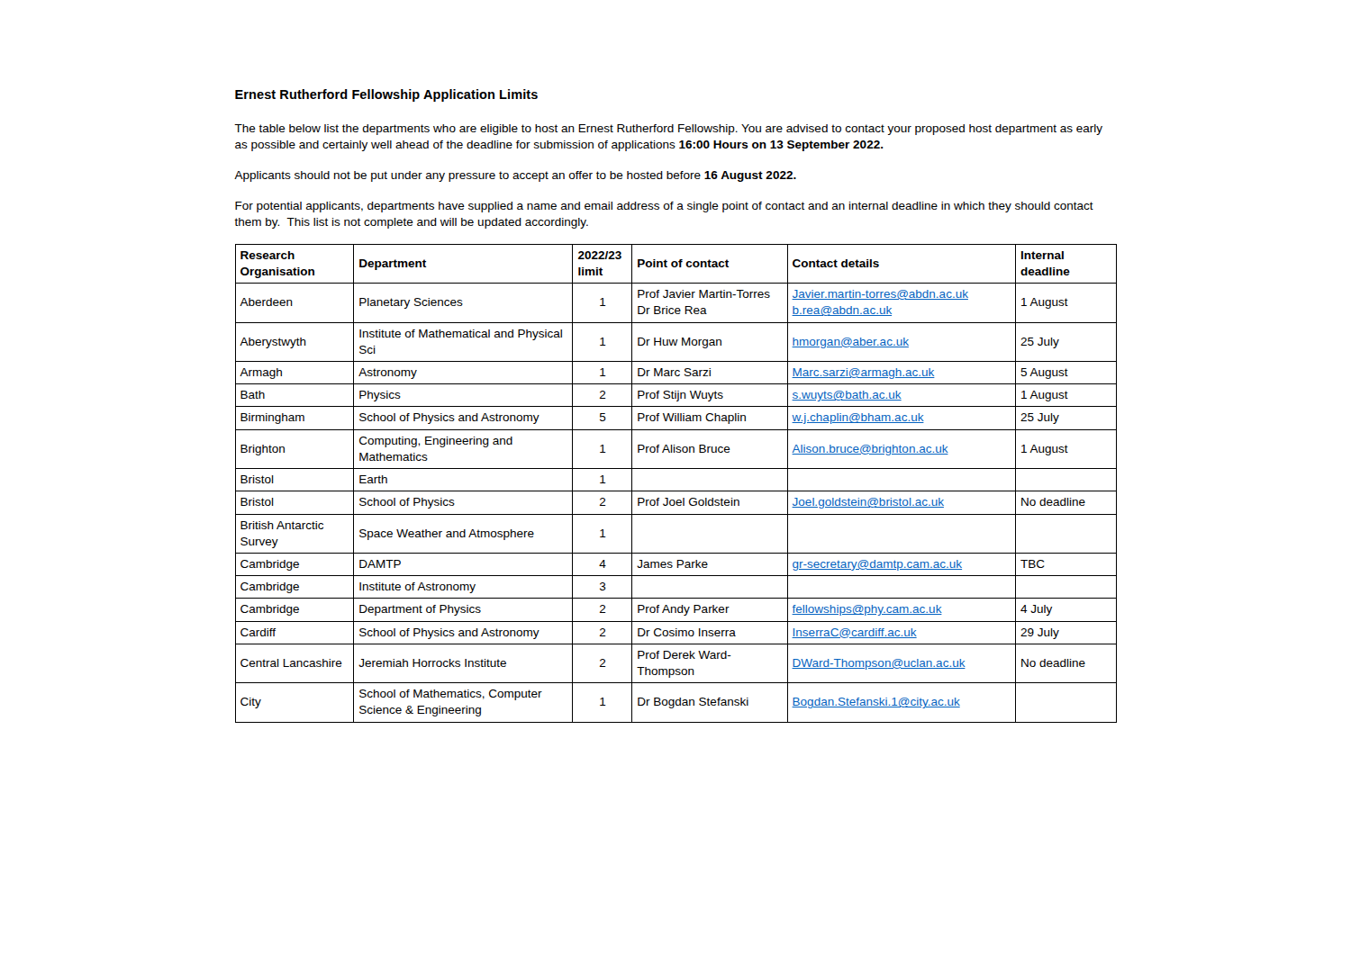Ernest Rutherford Fellowship Application Limits
The table below list the departments who are eligible to host an Ernest Rutherford Fellowship. You are advised to contact your proposed host department as early as possible and certainly well ahead of the deadline for submission of applications 16:00 Hours on 13 September 2022.
Applicants should not be put under any pressure to accept an offer to be hosted before 16 August 2022.
For potential applicants, departments have supplied a name and email address of a single point of contact and an internal deadline in which they should contact them by. This list is not complete and will be updated accordingly.
| Research Organisation | Department | 2022/23 limit | Point of contact | Contact details | Internal deadline |
| --- | --- | --- | --- | --- | --- |
| Aberdeen | Planetary Sciences | 1 | Prof Javier Martin-Torres Dr Brice Rea | Javier.martin-torres@abdn.ac.uk b.rea@abdn.ac.uk | 1 August |
| Aberystwyth | Institute of Mathematical and Physical Sci | 1 | Dr Huw Morgan | hmorgan@aber.ac.uk | 25 July |
| Armagh | Astronomy | 1 | Dr Marc Sarzi | Marc.sarzi@armagh.ac.uk | 5 August |
| Bath | Physics | 2 | Prof Stijn Wuyts | s.wuyts@bath.ac.uk | 1 August |
| Birmingham | School of Physics and Astronomy | 5 | Prof William Chaplin | w.j.chaplin@bham.ac.uk | 25 July |
| Brighton | Computing, Engineering and Mathematics | 1 | Prof Alison Bruce | Alison.bruce@brighton.ac.uk | 1 August |
| Bristol | Earth | 1 | | | |
| Bristol | School of Physics | 2 | Prof Joel Goldstein | Joel.goldstein@bristol.ac.uk | No deadline |
| British Antarctic Survey | Space Weather and Atmosphere | 1 | | | |
| Cambridge | DAMTP | 4 | James Parke | gr-secretary@damtp.cam.ac.uk | TBC |
| Cambridge | Institute of Astronomy | 3 | | | |
| Cambridge | Department of Physics | 2 | Prof Andy Parker | fellowships@phy.cam.ac.uk | 4 July |
| Cardiff | School of Physics and Astronomy | 2 | Dr Cosimo Inserra | InserraC@cardiff.ac.uk | 29 July |
| Central Lancashire | Jeremiah Horrocks Institute | 2 | Prof Derek Ward-Thompson | DWard-Thompson@uclan.ac.uk | No deadline |
| City | School of Mathematics, Computer Science & Engineering | 1 | Dr Bogdan Stefanski | Bogdan.Stefanski.1@city.ac.uk | |